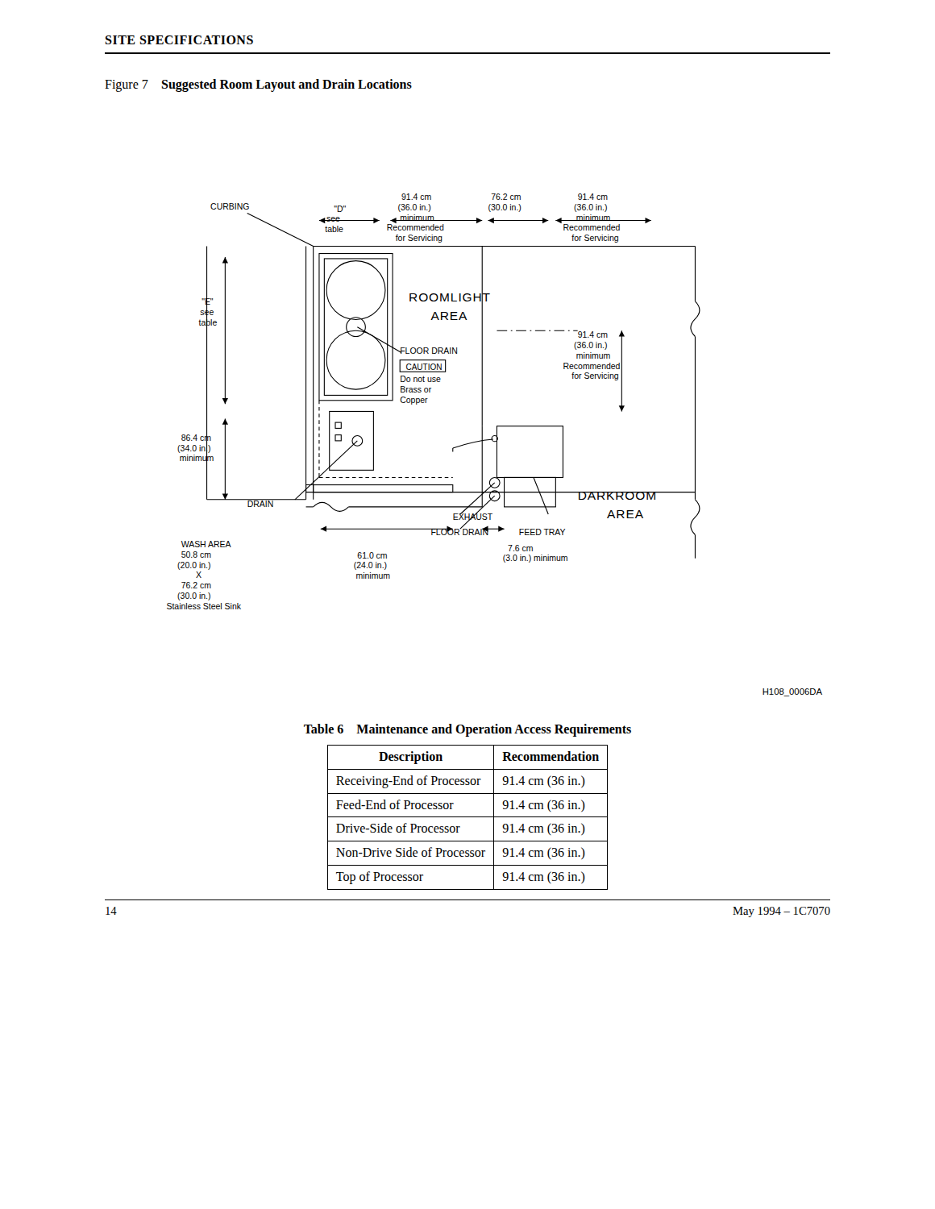SITE SPECIFICATIONS
Figure 7 Suggested Room Layout and Drain Locations
CURBING "D" see table 91.4 cm (36.0 in.) minimum Recommended for Servicing 76.2 cm (30.0 in.) 91.4 cm (36.0 in.) minimum Recommended for Servicing "E" see table 86.4 cm (34.0 in.) minimum ROOMLIGHT AREA FLOOR DRAIN CAUTION Do not use Brass or Copper 91.4 cm (36.0 in.) minimum Recommended for Servicing DRAIN EXHAUST FLOOR DRAIN FEED TRAY DARKROOM AREA WASH AREA 50.8 cm (20.0 in.) X 76.2 cm (30.0 in.) Stainless Steel Sink 61.0 cm (24.0 in.) minimum 7.6 cm (3.0 in.) minimum
H108_0006DA
Table 6 Maintenance and Operation Access Requirements
| Description | Recommendation |
| --- | --- |
| Receiving-End of Processor | 91.4 cm (36 in.) |
| Feed-End of Processor | 91.4 cm (36 in.) |
| Drive-Side of Processor | 91.4 cm (36 in.) |
| Non-Drive Side of Processor | 91.4 cm (36 in.) |
| Top of Processor | 91.4 cm (36 in.) |
14 May 1994 – 1C7070